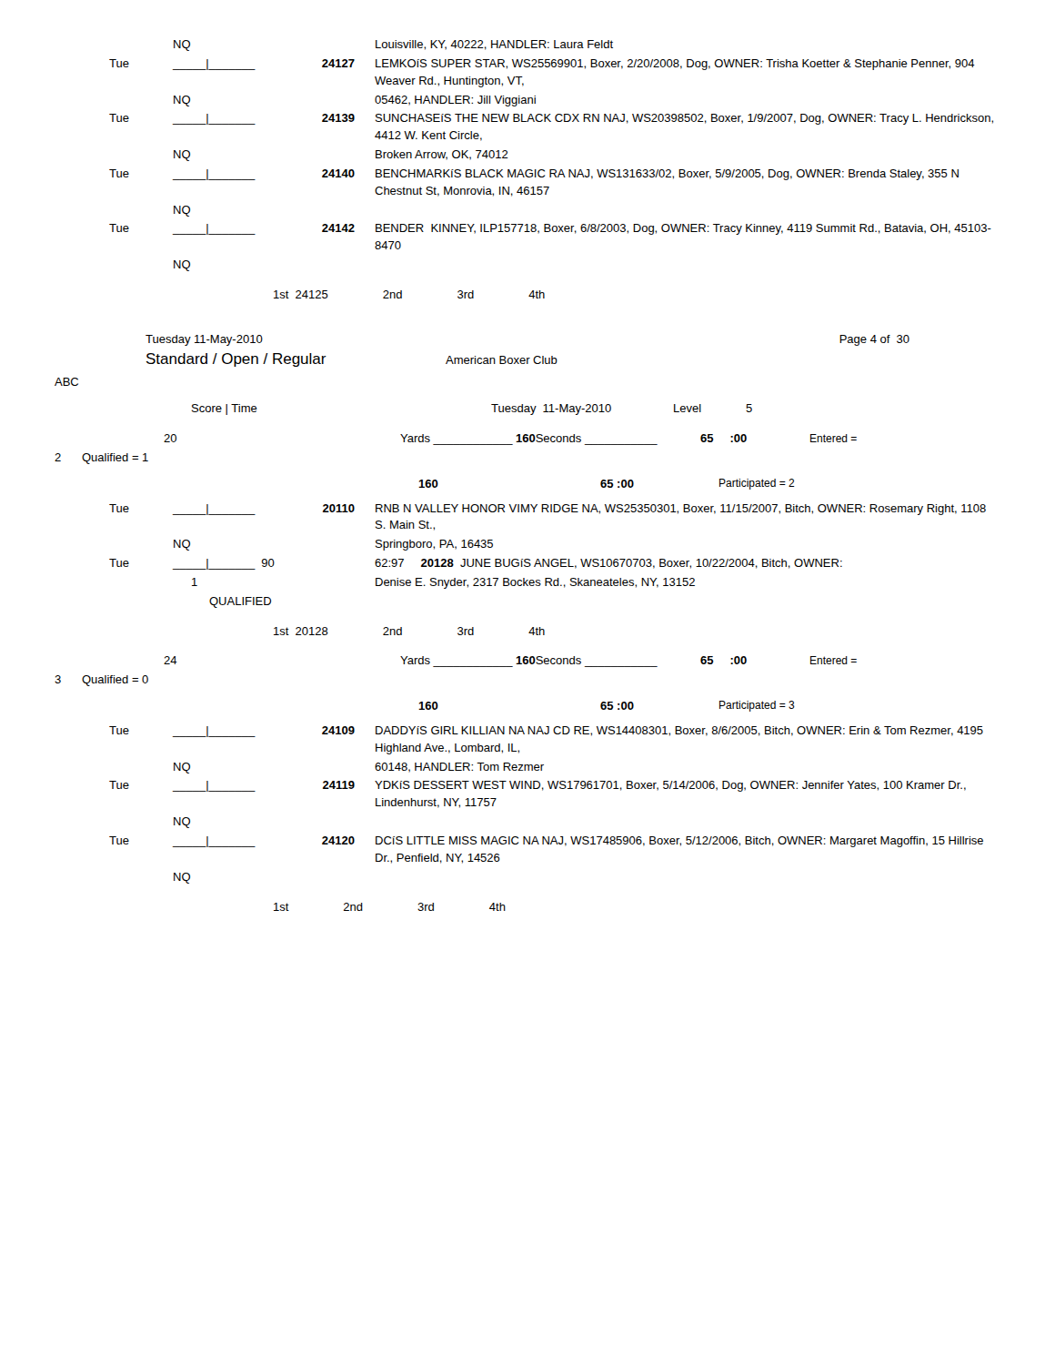NQ
Louisville, KY, 40222, HANDLER: Laura Feldt
Tue
_____|_______
24127
LEMKOíS SUPER STAR, WS25569901, Boxer, 2/20/2008, Dog, OWNER: Trisha Koetter & Stephanie Penner, 904 Weaver Rd., Huntington, VT,
NQ
05462, HANDLER: Jill Viggiani
Tue
_____|_______
24139
SUNCHASEíS THE NEW BLACK CDX RN NAJ, WS20398502, Boxer, 1/9/2007, Dog, OWNER: Tracy L. Hendrickson, 4412 W. Kent Circle,
NQ
Broken Arrow, OK, 74012
Tue
_____|_______
24140
BENCHMARKíS BLACK MAGIC RA NAJ, WS131633/02, Boxer, 5/9/2005, Dog, OWNER: Brenda Staley, 355 N Chestnut St, Monrovia, IN, 46157
NQ
Tue
_____|_______
24142
BENDER KINNEY, ILP157718, Boxer, 6/8/2003, Dog, OWNER: Tracy Kinney, 4119 Summit Rd., Batavia, OH, 45103-8470
NQ
1st 241252nd 3rd 4th
Tuesday 11-May-2010
Page 4 of 30
Standard / Open / Regular
American Boxer Club
ABC
Score | Time
Tuesday 11-May-2010
Level
5
20
Yards ____________ 160 Seconds ___________
65 :00
Entered =
2 Qualified = 1
160
65 :00
Participated = 2
Tue
_____|_______
20110
RNB N VALLEY HONOR VIMY RIDGE NA, WS25350301, Boxer, 11/15/2007, Bitch, OWNER: Rosemary Right, 1108 S. Main St.,
NQ
Springboro, PA, 16435
Tue
_____|_______ 90
62:97 20128 JUNE BUGíS ANGEL, WS10670703, Boxer, 10/22/2004, Bitch, OWNER:
1
Denise E. Snyder, 2317 Bockes Rd., Skaneateles, NY, 13152
QUALIFIED
1st 201282nd 3rd 4th
24
Yards ____________ 160 Seconds ___________
65 :00
Entered =
3 Qualified = 0
160
65 :00
Participated = 3
Tue
_____|_______
24109
DADDYíS GIRL KILLIAN NA NAJ CD RE, WS14408301, Boxer, 8/6/2005, Bitch, OWNER: Erin & Tom Rezmer, 4195 Highland Ave., Lombard, IL,
NQ
60148, HANDLER: Tom Rezmer
Tue
_____|_______
24119
YDKíS DESSERT WEST WIND, WS17961701, Boxer, 5/14/2006, Dog, OWNER: Jennifer Yates, 100 Kramer Dr., Lindenhurst, NY, 11757
NQ
Tue
_____|_______
24120
DCíS LITTLE MISS MAGIC NA NAJ, WS17485906, Boxer, 5/12/2006, Bitch, OWNER: Margaret Magoffin, 15 Hillrise Dr., Penfield, NY, 14526
NQ
1st 2nd 3rd 4th